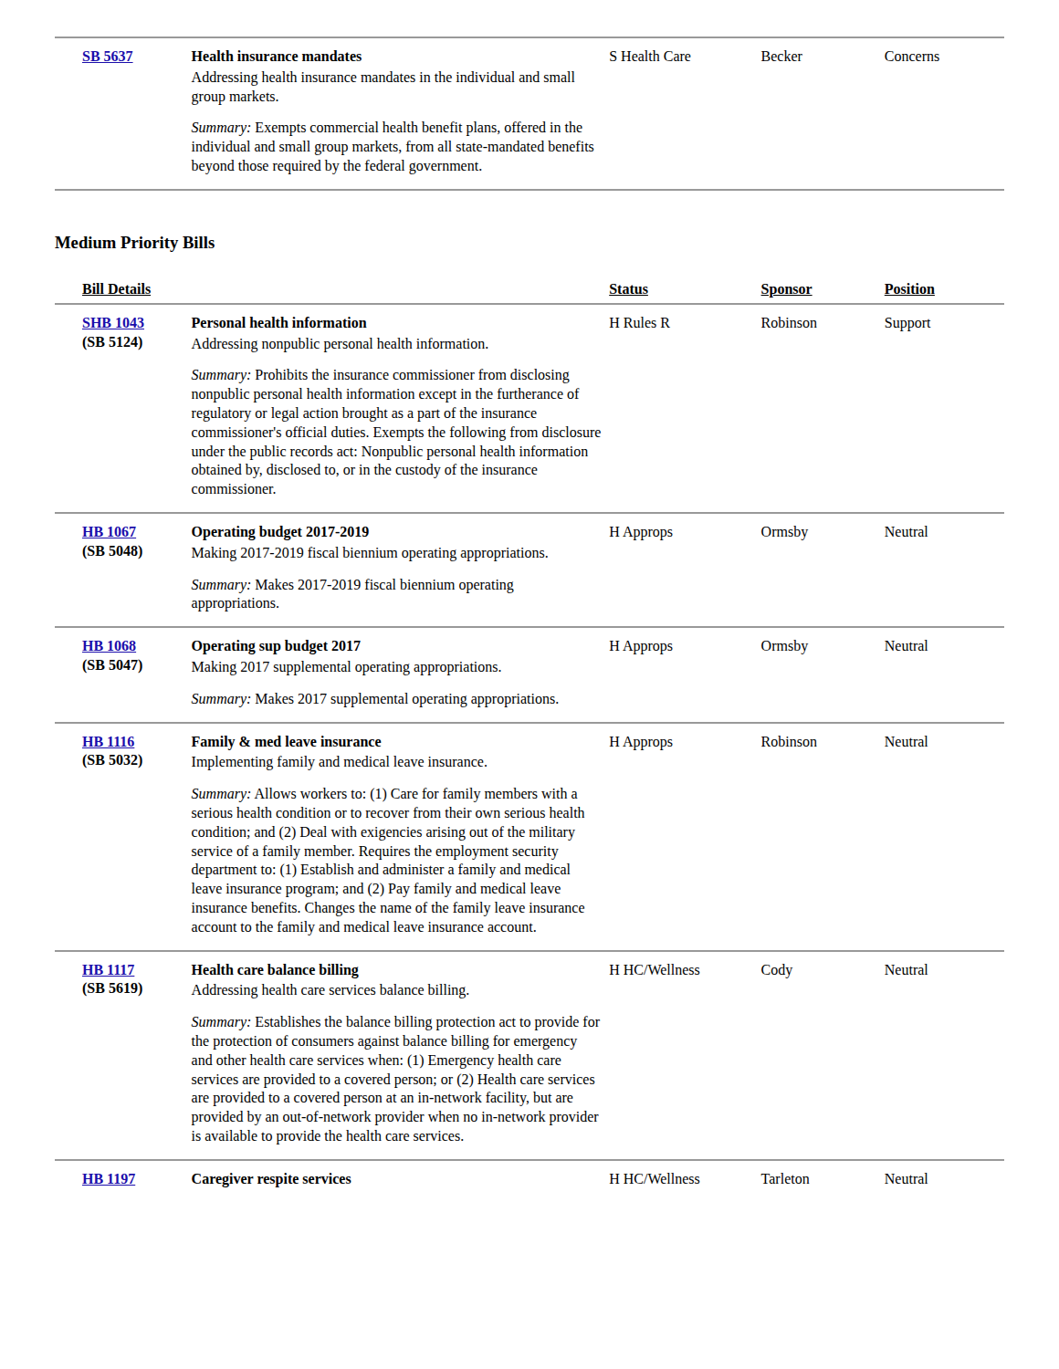| SB 5637 | Health insurance mandates Addressing health insurance mandates in the individual and small group markets. Summary: Exempts commercial health benefit plans, offered in the individual and small group markets, from all state-mandated benefits beyond those required by the federal government. | S Health Care | Becker | Concerns |
Medium Priority Bills
| Bill Details | | Status | Sponsor | Position |
| --- | --- | --- | --- | --- |
| SHB 1043 (SB 5124) | Personal health information Addressing nonpublic personal health information. Summary: Prohibits the insurance commissioner from disclosing nonpublic personal health information except in the furtherance of regulatory or legal action brought as a part of the insurance commissioner's official duties. Exempts the following from disclosure under the public records act: Nonpublic personal health information obtained by, disclosed to, or in the custody of the insurance commissioner. | H Rules R | Robinson | Support |
| HB 1067 (SB 5048) | Operating budget 2017-2019 Making 2017-2019 fiscal biennium operating appropriations. Summary: Makes 2017-2019 fiscal biennium operating appropriations. | H Approps | Ormsby | Neutral |
| HB 1068 (SB 5047) | Operating sup budget 2017 Making 2017 supplemental operating appropriations. Summary: Makes 2017 supplemental operating appropriations. | H Approps | Ormsby | Neutral |
| HB 1116 (SB 5032) | Family & med leave insurance Implementing family and medical leave insurance. Summary: Allows workers to: (1) Care for family members with a serious health condition or to recover from their own serious health condition; and (2) Deal with exigencies arising out of the military service of a family member. Requires the employment security department to: (1) Establish and administer a family and medical leave insurance program; and (2) Pay family and medical leave insurance benefits. Changes the name of the family leave insurance account to the family and medical leave insurance account. | H Approps | Robinson | Neutral |
| HB 1117 (SB 5619) | Health care balance billing Addressing health care services balance billing. Summary: Establishes the balance billing protection act to provide for the protection of consumers against balance billing for emergency and other health care services when: (1) Emergency health care services are provided to a covered person; or (2) Health care services are provided to a covered person at an in-network facility, but are provided by an out-of-network provider when no in-network provider is available to provide the health care services. | H HC/Wellness | Cody | Neutral |
| HB 1197 | Caregiver respite services | H HC/Wellness | Tarleton | Neutral |